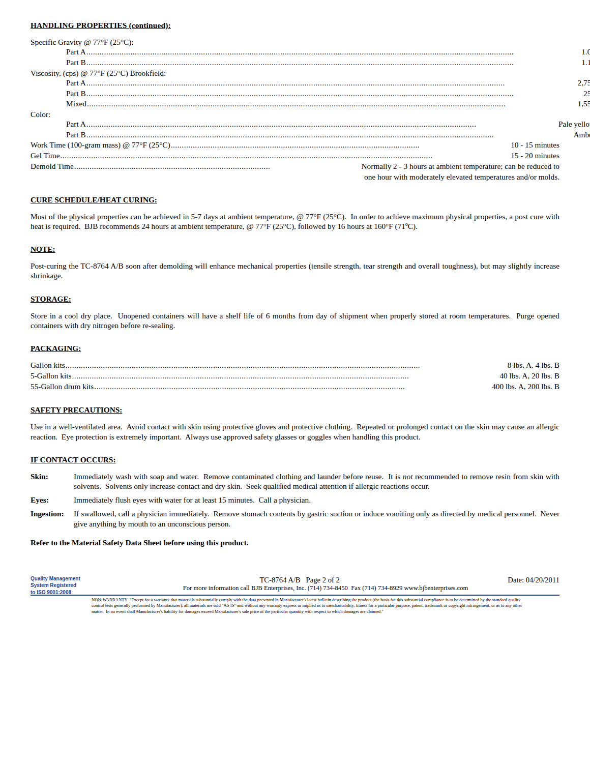HANDLING PROPERTIES (continued):
Specific Gravity @ 77°F (25°C):
Part A .................................................................................................................................................................................................. 1.09
Part B .................................................................................................................................................................................................. 1.14
Viscosity, (cps) @ 77°F (25°C) Brookfield:
Part A .............................................................................................................................................................................................. 2,750
Part B .................................................................................................................................................................................................. 250
Mixed .............................................................................................................................................................................................. 1,550
Color:
Part A ................................................................................................................................................................................. Pale yellow
Part B ......................................................................................................................................................................................... Amber
Work Time (100-gram mass) @ 77°F (25°C) ................................................................................................................. 10 - 15 minutes
Gel Time ......................................................................................................................................................................... 15 - 20 minutes
Demold Time ......................................................................................... Normally 2 - 3 hours at ambient temperature; can be reduced to
one hour with moderately elevated temperatures and/or molds.
CURE SCHEDULE/HEAT CURING:
Most of the physical properties can be achieved in 5-7 days at ambient temperature, @ 77°F (25°C). In order to achieve maximum physical properties, a post cure with heat is required. BJB recommends 24 hours at ambient temperature, @ 77°F (25°C), followed by 16 hours at 160°F (71ºC).
NOTE:
Post-curing the TC-8764 A/B soon after demolding will enhance mechanical properties (tensile strength, tear strength and overall toughness), but may slightly increase shrinkage.
STORAGE:
Store in a cool dry place. Unopened containers will have a shelf life of 6 months from day of shipment when properly stored at room temperatures. Purge opened containers with dry nitrogen before re-sealing.
PACKAGING:
Gallon kits ................................................................................................................................................................. 8 lbs. A, 4 lbs. B
5-Gallon kits ......................................................................................................................................................... 40 lbs. A, 20 lbs. B
55-Gallon drum kits ............................................................................................................................................. 400 lbs. A, 200 lbs. B
SAFETY PRECAUTIONS:
Use in a well-ventilated area. Avoid contact with skin using protective gloves and protective clothing. Repeated or prolonged contact on the skin may cause an allergic reaction. Eye protection is extremely important. Always use approved safety glasses or goggles when handling this product.
IF CONTACT OCCURS:
Skin:
Immediately wash with soap and water. Remove contaminated clothing and launder before reuse. It is not recommended to remove resin from skin with solvents. Solvents only increase contact and dry skin. Seek qualified medical attention if allergic reactions occur.
Eyes:
Immediately flush eyes with water for at least 15 minutes. Call a physician.
Ingestion:
If swallowed, call a physician immediately. Remove stomach contents by gastric suction or induce vomiting only as directed by medical personnel. Never give anything by mouth to an unconscious person.
Refer to the Material Safety Data Sheet before using this product.
Quality Management
System Registered
to ISO 9001:2008
TC-8764 A/B Page 2 of 2 Date: 04/20/2011
For more information call BJB Enterprises, Inc. (714) 734-8450 Fax (714) 734-8929 www.bjbenterprises.com
NON-WARRANTY "Except for a warranty that materials substantially comply with the data presented in Manufacturer's latest bulletin describing the product (the basis for this substantial compliance is to be determined by the standard quality control tests generally performed by Manufacturer), all materials are sold "AS IS" and without any warranty express or implied as to merchantability, fitness for a particular purpose, patent, trademark or copyright infringement, or as to any other matter. In no event shall Manufacturer's liability for damages exceed Manufacturer's sale price of the particular quantity with respect to which damages are claimed."